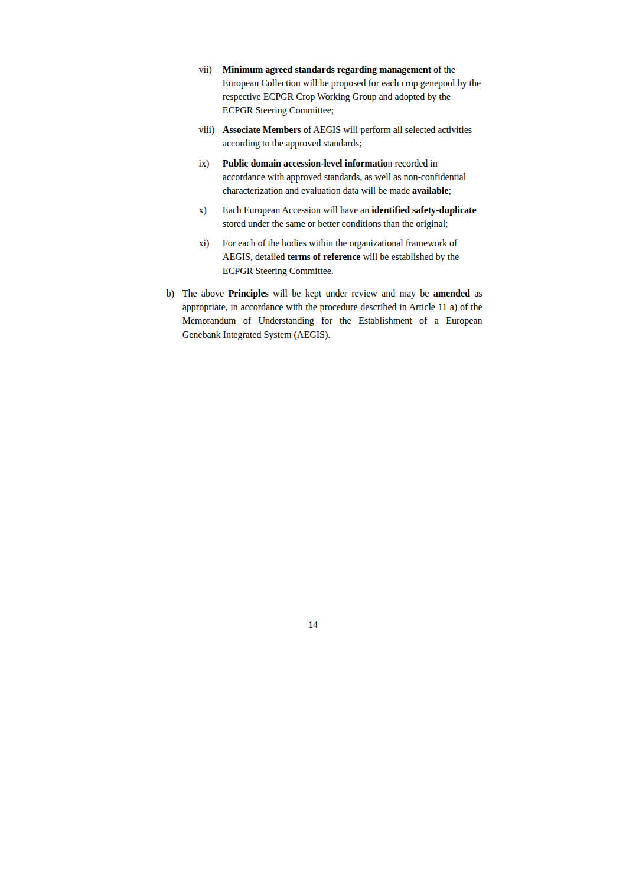vii)
Minimum agreed standards regarding management of the European Collection will be proposed for each crop genepool by the respective ECPGR Crop Working Group and adopted by the ECPGR Steering Committee;
viii)
Associate Members of AEGIS will perform all selected activities according to the approved standards;
ix)
Public domain accession-level information recorded in accordance with approved standards, as well as non-confidential characterization and evaluation data will be made available;
x)
Each European Accession will have an identified safety-duplicate stored under the same or better conditions than the original;
xi)
For each of the bodies within the organizational framework of AEGIS, detailed terms of reference will be established by the ECPGR Steering Committee.
b)
The above Principles will be kept under review and may be amended as appropriate, in accordance with the procedure described in Article 11 a) of the Memorandum of Understanding for the Establishment of a European Genebank Integrated System (AEGIS).
14